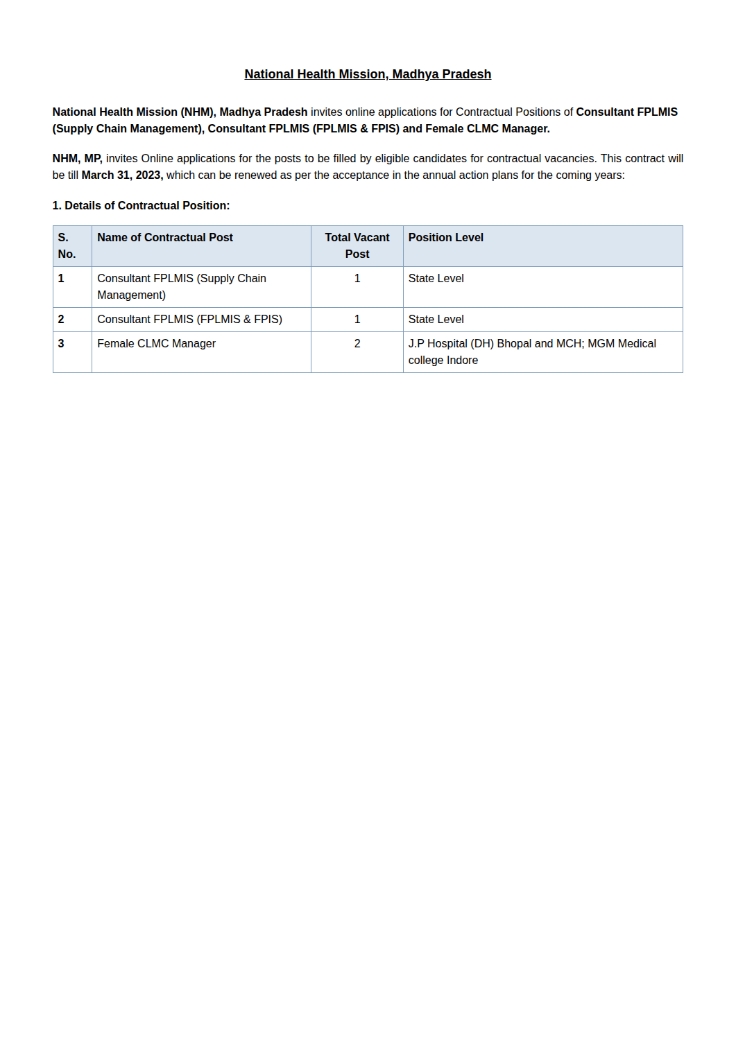National Health Mission, Madhya Pradesh
National Health Mission (NHM), Madhya Pradesh invites online applications for Contractual Positions of Consultant FPLMIS (Supply Chain Management), Consultant FPLMIS (FPLMIS & FPIS) and Female CLMC Manager.
NHM, MP, invites Online applications for the posts to be filled by eligible candidates for contractual vacancies. This contract will be till March 31, 2023, which can be renewed as per the acceptance in the annual action plans for the coming years:
1. Details of Contractual Position:
| S. No. | Name of Contractual Post | Total Vacant Post | Position Level |
| --- | --- | --- | --- |
| 1 | Consultant FPLMIS (Supply Chain Management) | 1 | State Level |
| 2 | Consultant FPLMIS (FPLMIS & FPIS) | 1 | State Level |
| 3 | Female CLMC Manager | 2 | J.P Hospital (DH) Bhopal and MCH; MGM Medical college Indore |